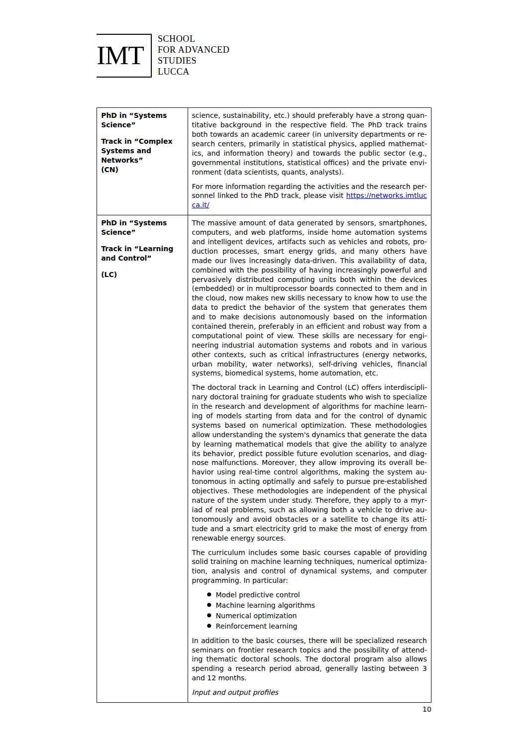IMT
School for Advanced Studies Lucca
| PhD in “Systems Science” Track in “Complex Systems and Networks” (CN) | science, sustainability, etc.) should preferably have a strong quantitative background in the respective field. The PhD track trains both towards an academic career (in university departments or research centers, primarily in statistical physics, applied mathematics, and information theory) and towards the public sector (e.g., governmental institutions, statistical offices) and the private environment (data scientists, quants, analysts). For more information regarding the activities and the research personnel linked to the PhD track, please visit https://networks.imtlucca.it/ |
| PhD in “Systems Science” Track in “Learning and Control” (LC) | The massive amount of data generated by sensors, smartphones, computers, and web platforms, inside home automation systems and intelligent devices, artifacts such as vehicles and robots, production processes, smart energy grids, and many others have made our lives increasingly data-driven. This availability of data, combined with the possibility of having increasingly powerful and pervasively distributed computing units both within the devices (embedded) or in multiprocessor boards connected to them and in the cloud, now makes new skills necessary to know how to use the data to predict the behavior of the system that generates them and to make decisions autonomously based on the information contained therein, preferably in an efficient and robust way from a computational point of view. These skills are necessary for engineering industrial automation systems and robots and in various other contexts, such as critical infrastructures (energy networks, urban mobility, water networks), self-driving vehicles, financial systems, biomedical systems, home automation, etc. The doctoral track in Learning and Control (LC) offers interdisciplinary doctoral training for graduate students who wish to specialize in the research and development of algorithms for machine learning of models starting from data and for the control of dynamic systems based on numerical optimization. These methodologies allow understanding the system's dynamics that generate the data by learning mathematical models that give the ability to analyze its behavior, predict possible future evolution scenarios, and diagnose malfunctions. Moreover, they allow improving its overall behavior using real-time control algorithms, making the system autonomous in acting optimally and safely to pursue pre-established objectives. These methodologies are independent of the physical nature of the system under study. Therefore, they apply to a myriad of real problems, such as allowing both a vehicle to drive autonomously and avoid obstacles or a satellite to change its attitude and a smart electricity grid to make the most of energy from renewable energy sources. The curriculum includes some basic courses capable of providing solid training on machine learning techniques, numerical optimization, analysis and control of dynamical systems, and computer programming. In particular: Model predictive control Machine learning algorithms Numerical optimization Reinforcement learning In addition to the basic courses, there will be specialized research seminars on frontier research topics and the possibility of attending thematic doctoral schools. The doctoral program also allows spending a research period abroad, generally lasting between 3 and 12 months. Input and output profiles |
10